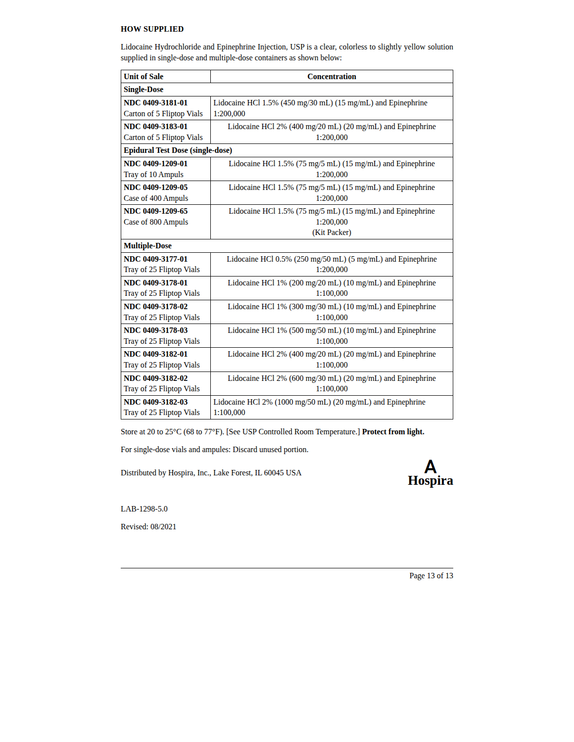HOW SUPPLIED
Lidocaine Hydrochloride and Epinephrine Injection, USP is a clear, colorless to slightly yellow solution supplied in single-dose and multiple-dose containers as shown below:
| Unit of Sale | Concentration |
| --- | --- |
| Single-Dose |
| NDC 0409-3181-01 Carton of 5 Fliptop Vials | Lidocaine HCl 1.5% (450 mg/30 mL) (15 mg/mL) and Epinephrine 1:200,000 |
| NDC 0409-3183-01 Carton of 5 Fliptop Vials | Lidocaine HCl 2% (400 mg/20 mL) (20 mg/mL) and Epinephrine 1:200,000 |
| Epidural Test Dose (single-dose) |
| NDC 0409-1209-01 Tray of 10 Ampuls | Lidocaine HCl 1.5% (75 mg/5 mL) (15 mg/mL) and Epinephrine 1:200,000 |
| NDC 0409-1209-05 Case of 400 Ampuls | Lidocaine HCl 1.5% (75 mg/5 mL) (15 mg/mL) and Epinephrine 1:200,000 |
| NDC 0409-1209-65 Case of 800 Ampuls | Lidocaine HCl 1.5% (75 mg/5 mL) (15 mg/mL) and Epinephrine 1:200,000 (Kit Packer) |
| Multiple-Dose |
| NDC 0409-3177-01 Tray of 25 Fliptop Vials | Lidocaine HCl 0.5% (250 mg/50 mL) (5 mg/mL) and Epinephrine 1:200,000 |
| NDC 0409-3178-01 Tray of 25 Fliptop Vials | Lidocaine HCl 1% (200 mg/20 mL) (10 mg/mL) and Epinephrine 1:100,000 |
| NDC 0409-3178-02 Tray of 25 Fliptop Vials | Lidocaine HCl 1% (300 mg/30 mL) (10 mg/mL) and Epinephrine 1:100,000 |
| NDC 0409-3178-03 Tray of 25 Fliptop Vials | Lidocaine HCl 1% (500 mg/50 mL) (10 mg/mL) and Epinephrine 1:100,000 |
| NDC 0409-3182-01 Tray of 25 Fliptop Vials | Lidocaine HCl 2% (400 mg/20 mL) (20 mg/mL) and Epinephrine 1:100,000 |
| NDC 0409-3182-02 Tray of 25 Fliptop Vials | Lidocaine HCl 2% (600 mg/30 mL) (20 mg/mL) and Epinephrine 1:100,000 |
| NDC 0409-3182-03 Tray of 25 Fliptop Vials | Lidocaine HCl 2% (1000 mg/50 mL) (20 mg/mL) and Epinephrine 1:100,000 |
Store at 20 to 25°C (68 to 77°F). [See USP Controlled Room Temperature.] Protect from light.
For single-dose vials and ampules: Discard unused portion.
𝖠 Hospira
Distributed by Hospira, Inc., Lake Forest, IL 60045 USA
LAB-1298-5.0
Revised: 08/2021
Page 13 of 13